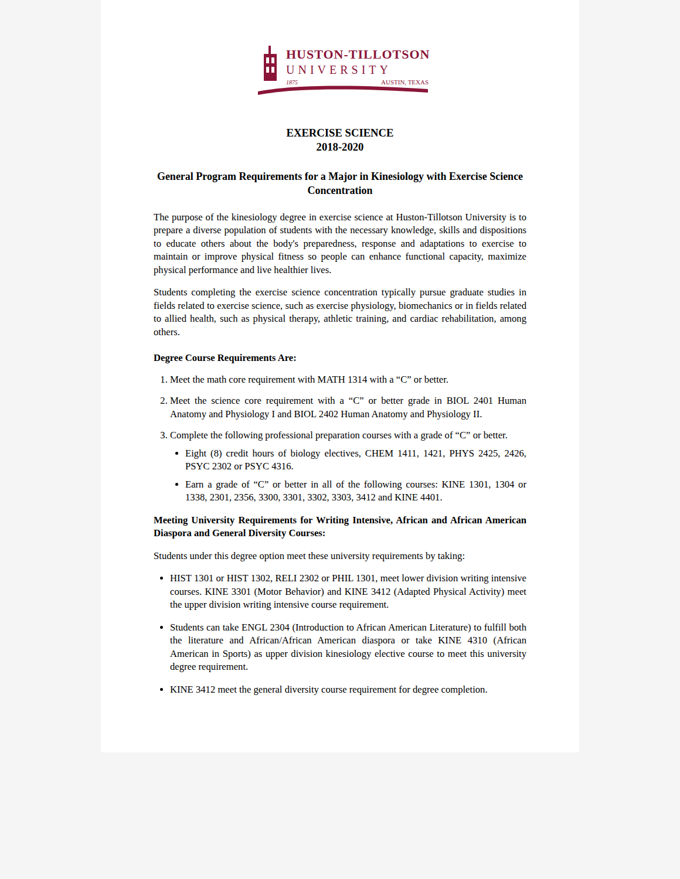HUSTON-TILLOTSON UNIVERSITY 1875 AUSTIN, TEXAS
EXERCISE SCIENCE
2018-2020
General Program Requirements for a Major in Kinesiology with Exercise Science Concentration
The purpose of the kinesiology degree in exercise science at Huston-Tillotson University is to prepare a diverse population of students with the necessary knowledge, skills and dispositions to educate others about the body's preparedness, response and adaptations to exercise to maintain or improve physical fitness so people can enhance functional capacity, maximize physical performance and live healthier lives.
Students completing the exercise science concentration typically pursue graduate studies in fields related to exercise science, such as exercise physiology, biomechanics or in fields related to allied health, such as physical therapy, athletic training, and cardiac rehabilitation, among others.
Degree Course Requirements Are:
Meet the math core requirement with MATH 1314 with a “C” or better.
Meet the science core requirement with a “C” or better grade in BIOL 2401 Human Anatomy and Physiology I and BIOL 2402 Human Anatomy and Physiology II.
Complete the following professional preparation courses with a grade of “C” or better.
Eight (8) credit hours of biology electives, CHEM 1411, 1421, PHYS 2425, 2426, PSYC 2302 or PSYC 4316.
Earn a grade of “C” or better in all of the following courses: KINE 1301, 1304 or 1338, 2301, 2356, 3300, 3301, 3302, 3303, 3412 and KINE 4401.
Meeting University Requirements for Writing Intensive, African and African American Diaspora and General Diversity Courses:
Students under this degree option meet these university requirements by taking:
HIST 1301 or HIST 1302, RELI 2302 or PHIL 1301, meet lower division writing intensive courses. KINE 3301 (Motor Behavior) and KINE 3412 (Adapted Physical Activity) meet the upper division writing intensive course requirement.
Students can take ENGL 2304 (Introduction to African American Literature) to fulfill both the literature and African/African American diaspora or take KINE 4310 (African American in Sports) as upper division kinesiology elective course to meet this university degree requirement.
KINE 3412 meet the general diversity course requirement for degree completion.